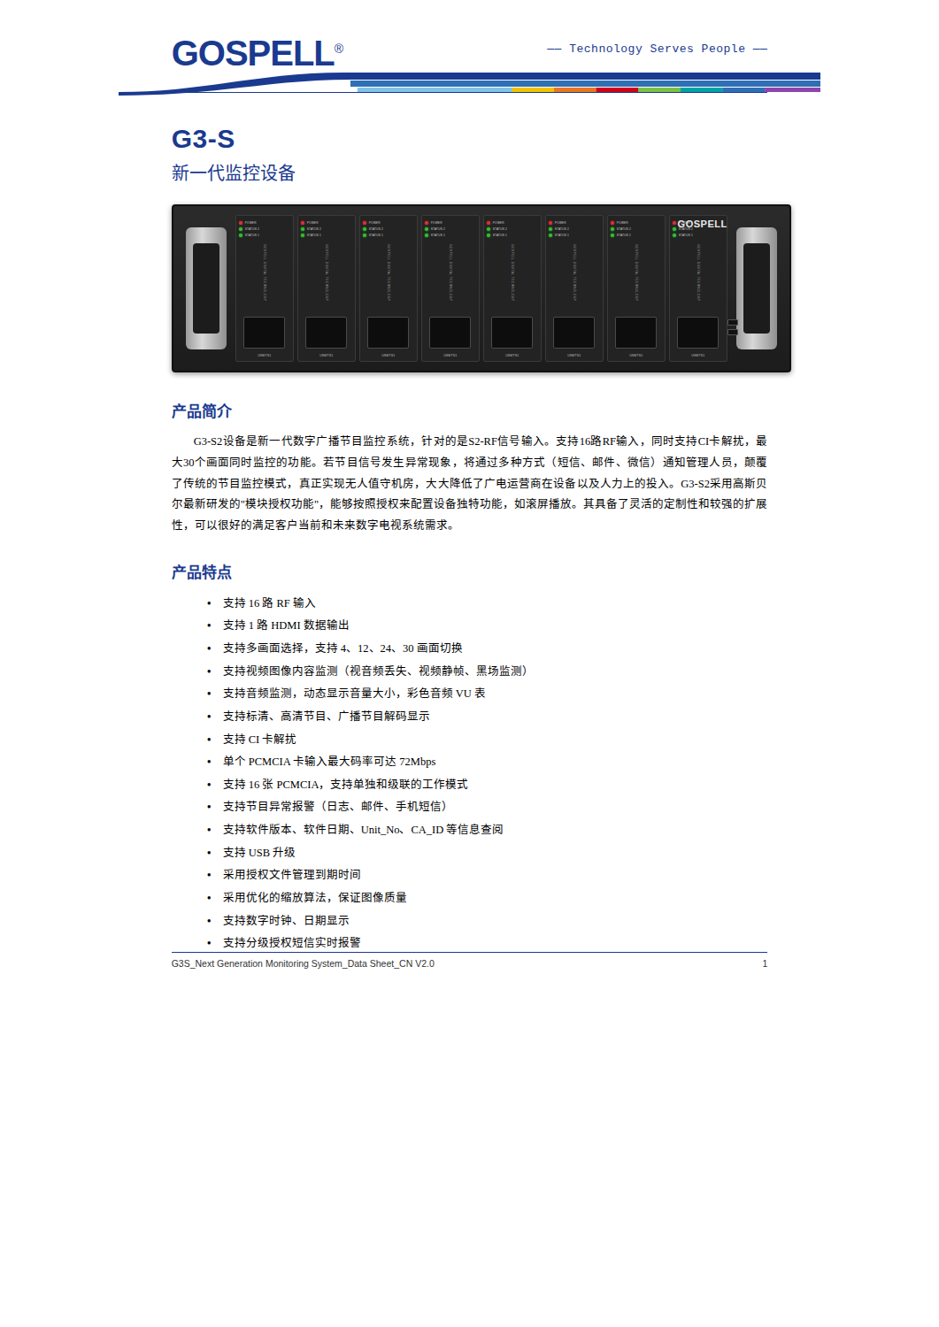GOSPELL®
—— Technology Serves People ——
G3-S
新一代监控设备
POWER
STATUS 2
STATUS 1
GOSPELL DIGITAL TECHNOLOGY
USB/TS1
POWER
STATUS 2
STATUS 1
GOSPELL DIGITAL TECHNOLOGY
USB/TS1
POWER
STATUS 2
STATUS 1
GOSPELL DIGITAL TECHNOLOGY
USB/TS1
POWER
STATUS 2
STATUS 1
GOSPELL DIGITAL TECHNOLOGY
USB/TS1
POWER
STATUS 2
STATUS 1
GOSPELL DIGITAL TECHNOLOGY
USB/TS1
POWER
STATUS 2
STATUS 1
GOSPELL DIGITAL TECHNOLOGY
USB/TS1
POWER
STATUS 2
STATUS 1
GOSPELL DIGITAL TECHNOLOGY
USB/TS1
POWER
STATUS 2
STATUS 1
GOSPELL DIGITAL TECHNOLOGY
USB/TS1
GOSPELL
产品简介
G3-S2设备是新一代数字广播节目监控系统，针对的是S2-RF信号输入。支持16路RF输入，同时支持CI卡解扰，最大30个画面同时监控的功能。若节目信号发生异常现象，将通过多种方式（短信、邮件、微信）通知管理人员，颠覆了传统的节目监控模式，真正实现无人值守机房，大大降低了广电运营商在设备以及人力上的投入。G3-S2采用高斯贝尔最新研发的"模块授权功能"，能够按照授权来配置设备独特功能，如滚屏播放。其具备了灵活的定制性和较强的扩展性，可以很好的满足客户当前和未来数字电视系统需求。
产品特点
支持 16 路 RF 输入
支持 1 路 HDMI 数据输出
支持多画面选择，支持 4、12、24、30 画面切换
支持视频图像内容监测（视音频丢失、视频静帧、黑场监测）
支持音频监测，动态显示音量大小，彩色音频 VU 表
支持标清、高清节目、广播节目解码显示
支持 CI 卡解扰
单个 PCMCIA 卡输入最大码率可达 72Mbps
支持 16 张 PCMCIA，支持单独和级联的工作模式
支持节目异常报警（日志、邮件、手机短信）
支持软件版本、软件日期、Unit_No、CA_ID 等信息查阅
支持 USB 升级
采用授权文件管理到期时间
采用优化的缩放算法，保证图像质量
支持数字时钟、日期显示
支持分级授权短信实时报警
G3S_Next Generation Monitoring System_Data Sheet_CN V2.0 1